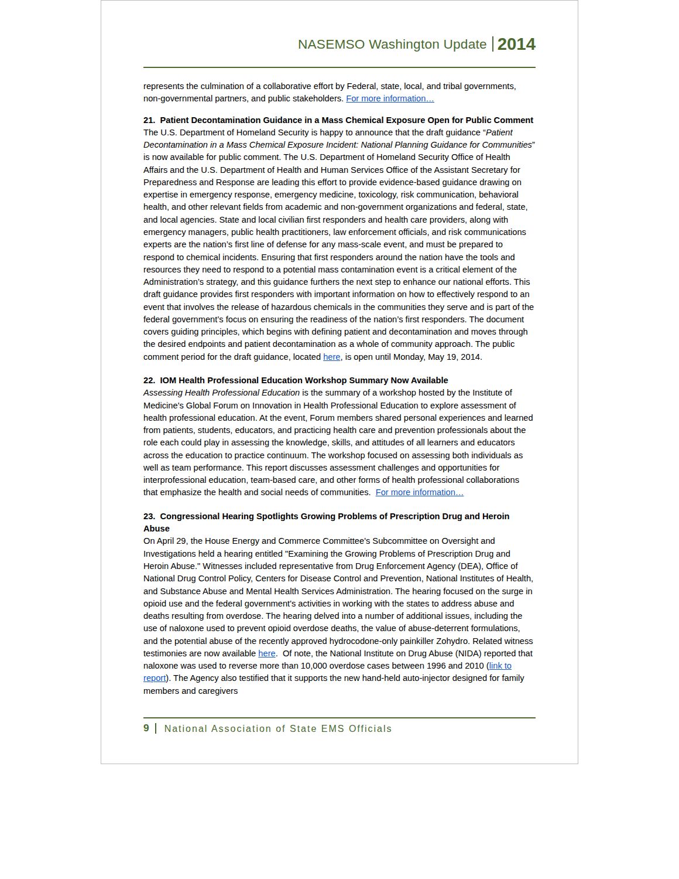NASEMSO Washington Update 2014
represents the culmination of a collaborative effort by Federal, state, local, and tribal governments, non-governmental partners, and public stakeholders. For more information…
21. Patient Decontamination Guidance in a Mass Chemical Exposure Open for Public Comment
The U.S. Department of Homeland Security is happy to announce that the draft guidance “Patient Decontamination in a Mass Chemical Exposure Incident: National Planning Guidance for Communities” is now available for public comment. The U.S. Department of Homeland Security Office of Health Affairs and the U.S. Department of Health and Human Services Office of the Assistant Secretary for Preparedness and Response are leading this effort to provide evidence-based guidance drawing on expertise in emergency response, emergency medicine, toxicology, risk communication, behavioral health, and other relevant fields from academic and non-government organizations and federal, state, and local agencies. State and local civilian first responders and health care providers, along with emergency managers, public health practitioners, law enforcement officials, and risk communications experts are the nation’s first line of defense for any mass-scale event, and must be prepared to respond to chemical incidents. Ensuring that first responders around the nation have the tools and resources they need to respond to a potential mass contamination event is a critical element of the Administration’s strategy, and this guidance furthers the next step to enhance our national efforts. This draft guidance provides first responders with important information on how to effectively respond to an event that involves the release of hazardous chemicals in the communities they serve and is part of the federal government’s focus on ensuring the readiness of the nation’s first responders. The document covers guiding principles, which begins with defining patient and decontamination and moves through the desired endpoints and patient decontamination as a whole of community approach. The public comment period for the draft guidance, located here, is open until Monday, May 19, 2014.
22. IOM Health Professional Education Workshop Summary Now Available
Assessing Health Professional Education is the summary of a workshop hosted by the Institute of Medicine's Global Forum on Innovation in Health Professional Education to explore assessment of health professional education. At the event, Forum members shared personal experiences and learned from patients, students, educators, and practicing health care and prevention professionals about the role each could play in assessing the knowledge, skills, and attitudes of all learners and educators across the education to practice continuum. The workshop focused on assessing both individuals as well as team performance. This report discusses assessment challenges and opportunities for interprofessional education, team-based care, and other forms of health professional collaborations that emphasize the health and social needs of communities. For more information…
23. Congressional Hearing Spotlights Growing Problems of Prescription Drug and Heroin Abuse
On April 29, the House Energy and Commerce Committee's Subcommittee on Oversight and Investigations held a hearing entitled "Examining the Growing Problems of Prescription Drug and Heroin Abuse." Witnesses included representative from Drug Enforcement Agency (DEA), Office of National Drug Control Policy, Centers for Disease Control and Prevention, National Institutes of Health, and Substance Abuse and Mental Health Services Administration. The hearing focused on the surge in opioid use and the federal government's activities in working with the states to address abuse and deaths resulting from overdose. The hearing delved into a number of additional issues, including the use of naloxone used to prevent opioid overdose deaths, the value of abuse-deterrent formulations, and the potential abuse of the recently approved hydrocodone-only painkiller Zohydro. Related witness testimonies are now available here. Of note, the National Institute on Drug Abuse (NIDA) reported that naloxone was used to reverse more than 10,000 overdose cases between 1996 and 2010 (link to report). The Agency also testified that it supports the new hand-held auto-injector designed for family members and caregivers
9 National Association of State EMS Officials